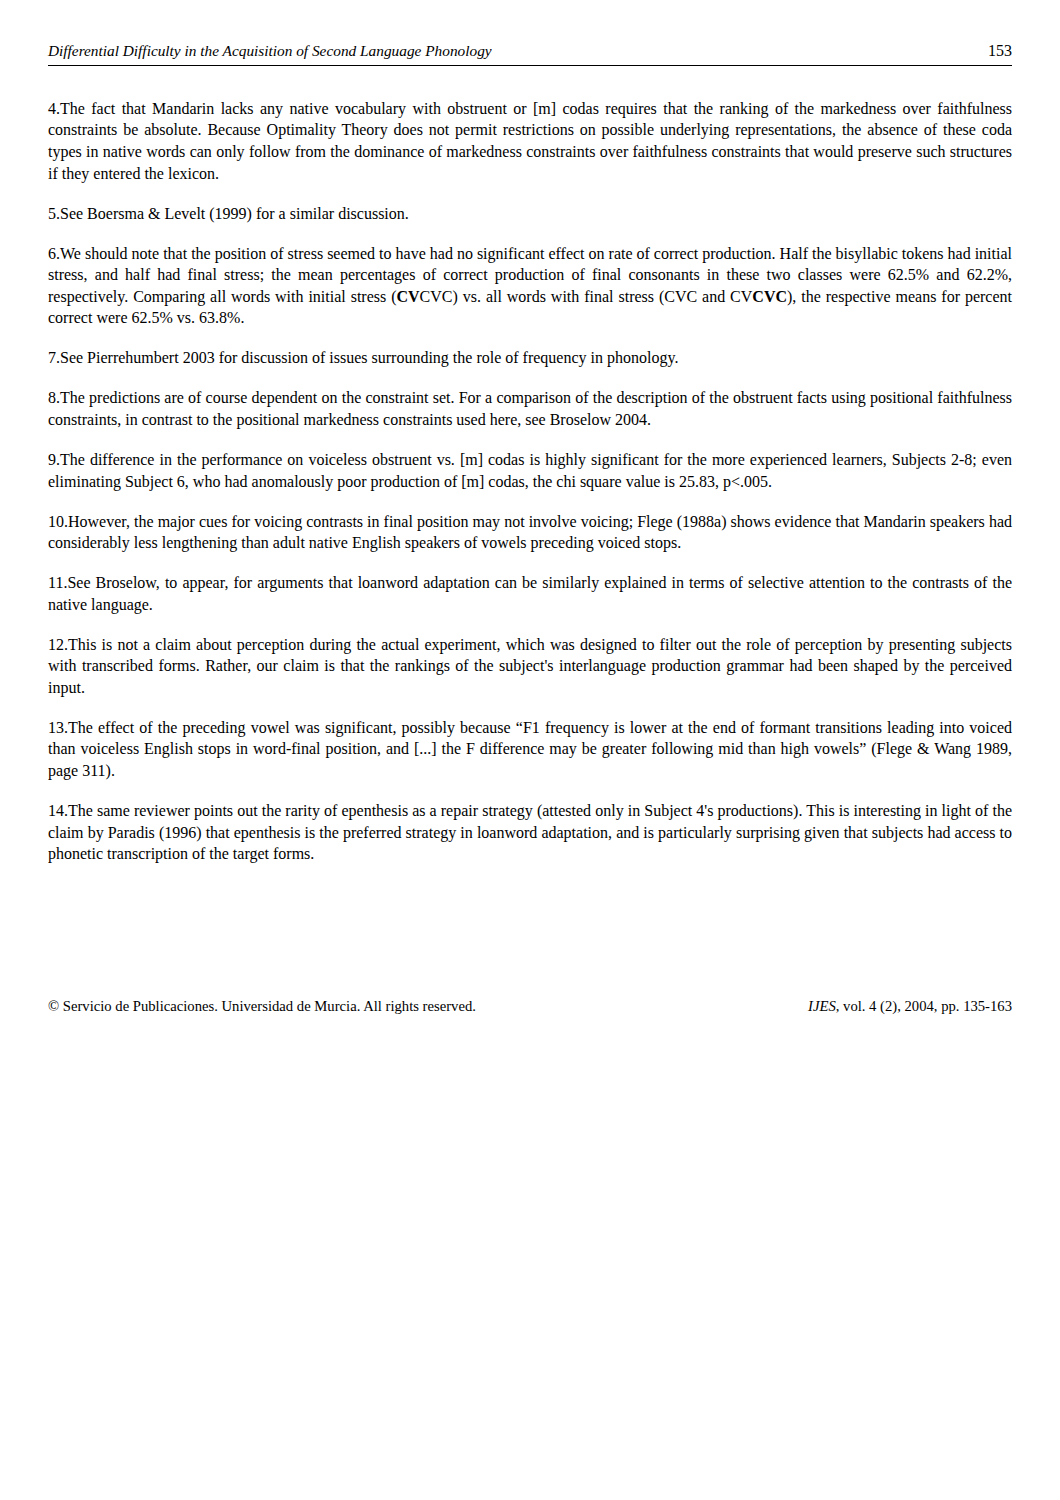Differential Difficulty in the Acquisition of Second Language Phonology 153
4. The fact that Mandarin lacks any native vocabulary with obstruent or [m] codas requires that the ranking of the markedness over faithfulness constraints be absolute. Because Optimality Theory does not permit restrictions on possible underlying representations, the absence of these coda types in native words can only follow from the dominance of markedness constraints over faithfulness constraints that would preserve such structures if they entered the lexicon.
5. See Boersma & Levelt (1999) for a similar discussion.
6. We should note that the position of stress seemed to have had no significant effect on rate of correct production. Half the bisyllabic tokens had initial stress, and half had final stress; the mean percentages of correct production of final consonants in these two classes were 62.5% and 62.2%, respectively. Comparing all words with initial stress (CVCVC) vs. all words with final stress (CVC and CVCVC), the respective means for percent correct were 62.5% vs. 63.8%.
7. See Pierrehumbert 2003 for discussion of issues surrounding the role of frequency in phonology.
8. The predictions are of course dependent on the constraint set. For a comparison of the description of the obstruent facts using positional faithfulness constraints, in contrast to the positional markedness constraints used here, see Broselow 2004.
9. The difference in the performance on voiceless obstruent vs. [m] codas is highly significant for the more experienced learners, Subjects 2-8; even eliminating Subject 6, who had anomalously poor production of [m] codas, the chi square value is 25.83, p<.005.
10. However, the major cues for voicing contrasts in final position may not involve voicing; Flege (1988a) shows evidence that Mandarin speakers had considerably less lengthening than adult native English speakers of vowels preceding voiced stops.
11. See Broselow, to appear, for arguments that loanword adaptation can be similarly explained in terms of selective attention to the contrasts of the native language.
12. This is not a claim about perception during the actual experiment, which was designed to filter out the role of perception by presenting subjects with transcribed forms. Rather, our claim is that the rankings of the subject's interlanguage production grammar had been shaped by the perceived input.
13. The effect of the preceding vowel was significant, possibly because “F1 frequency is lower at the end of formant transitions leading into voiced than voiceless English stops in word-final position, and [...] the F difference may be greater following mid than high vowels” (Flege & Wang 1989, page 311).
14. The same reviewer points out the rarity of epenthesis as a repair strategy (attested only in Subject 4's productions). This is interesting in light of the claim by Paradis (1996) that epenthesis is the preferred strategy in loanword adaptation, and is particularly surprising given that subjects had access to phonetic transcription of the target forms.
© Servicio de Publicaciones. Universidad de Murcia. All rights reserved. IJES, vol. 4 (2), 2004, pp. 135-163